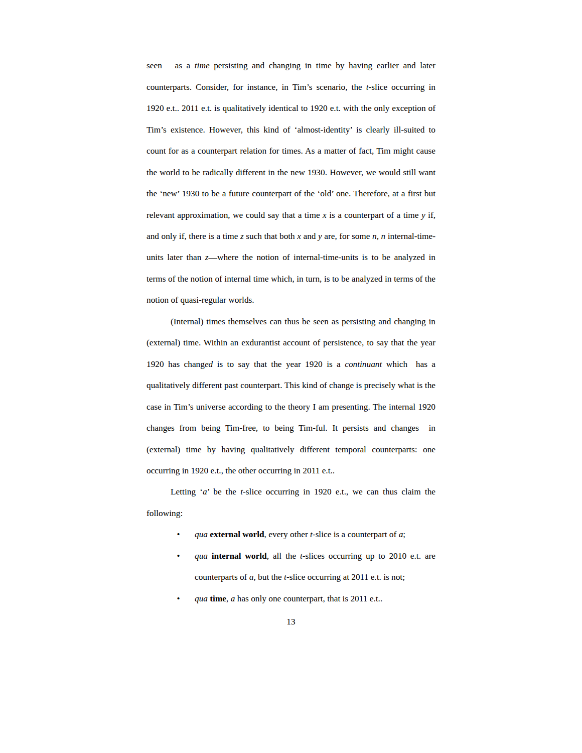seen as a time persisting and changing in time by having earlier and later counterparts. Consider, for instance, in Tim’s scenario, the t-slice occurring in 1920 e.t.. 2011 e.t. is qualitatively identical to 1920 e.t. with the only exception of Tim’s existence. However, this kind of ‘almost-identity’ is clearly ill-suited to count for as a counterpart relation for times. As a matter of fact, Tim might cause the world to be radically different in the new 1930. However, we would still want the ‘new’ 1930 to be a future counterpart of the ‘old’ one. Therefore, at a first but relevant approximation, we could say that a time x is a counterpart of a time y if, and only if, there is a time z such that both x and y are, for some n, n internal-time-units later than z—where the notion of internal-time-units is to be analyzed in terms of the notion of internal time which, in turn, is to be analyzed in terms of the notion of quasi-regular worlds.
(Internal) times themselves can thus be seen as persisting and changing in (external) time. Within an exdurantist account of persistence, to say that the year 1920 has changed is to say that the year 1920 is a continuant which has a qualitatively different past counterpart. This kind of change is precisely what is the case in Tim’s universe according to the theory I am presenting. The internal 1920 changes from being Tim-free, to being Tim-ful. It persists and changes in (external) time by having qualitatively different temporal counterparts: one occurring in 1920 e.t., the other occurring in 2011 e.t..
Letting ‘a’ be the t-slice occurring in 1920 e.t., we can thus claim the following:
qua external world, every other t-slice is a counterpart of a;
qua internal world, all the t-slices occurring up to 2010 e.t. are counterparts of a, but the t-slice occurring at 2011 e.t. is not;
qua time, a has only one counterpart, that is 2011 e.t..
13